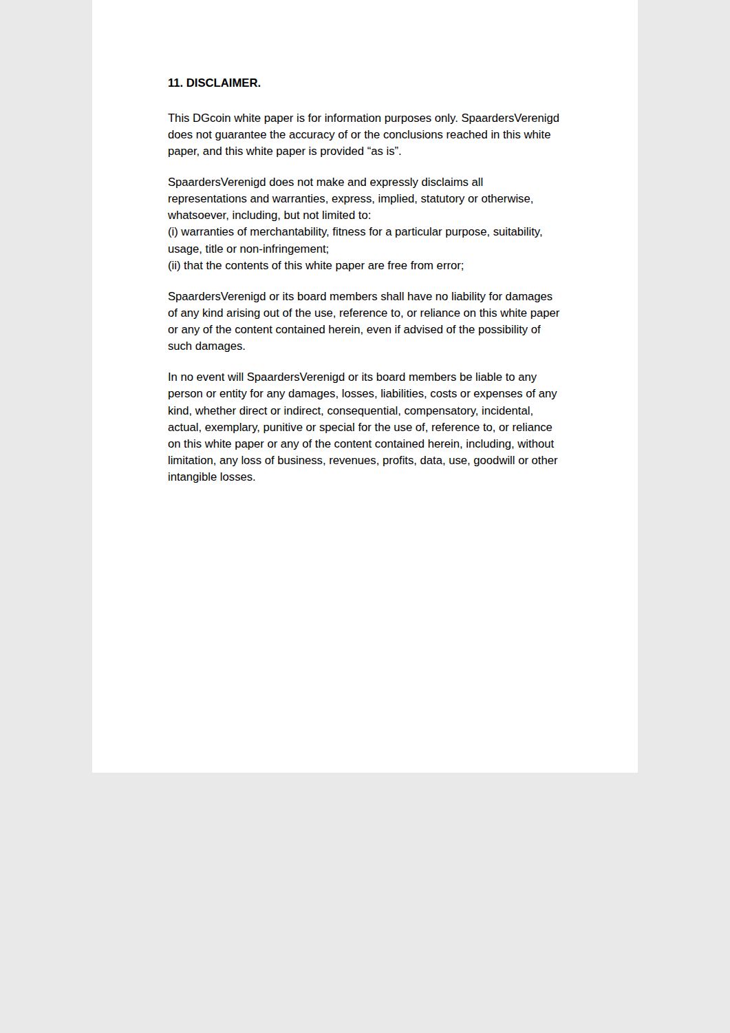11. DISCLAIMER.
This DGcoin white paper is for information purposes only. SpaardersVerenigd does not guarantee the accuracy of or the conclusions reached in this white paper, and this white paper is provided “as is”.
SpaardersVerenigd does not make and expressly disclaims all representations and warranties, express, implied, statutory or otherwise, whatsoever, including, but not limited to:
(i) warranties of merchantability, fitness for a particular purpose, suitability, usage, title or non-infringement;
(ii) that the contents of this white paper are free from error;
SpaardersVerenigd or its board members shall have no liability for damages of any kind arising out of the use, reference to, or reliance on this white paper or any of the content contained herein, even if advised of the possibility of such damages.
In no event will SpaardersVerenigd or its board members be liable to any person or entity for any damages, losses, liabilities, costs or expenses of any kind, whether direct or indirect, consequential, compensatory, incidental, actual, exemplary, punitive or special for the use of, reference to, or reliance on this white paper or any of the content contained herein, including, without limitation, any loss of business, revenues, profits, data, use, goodwill or other intangible losses.